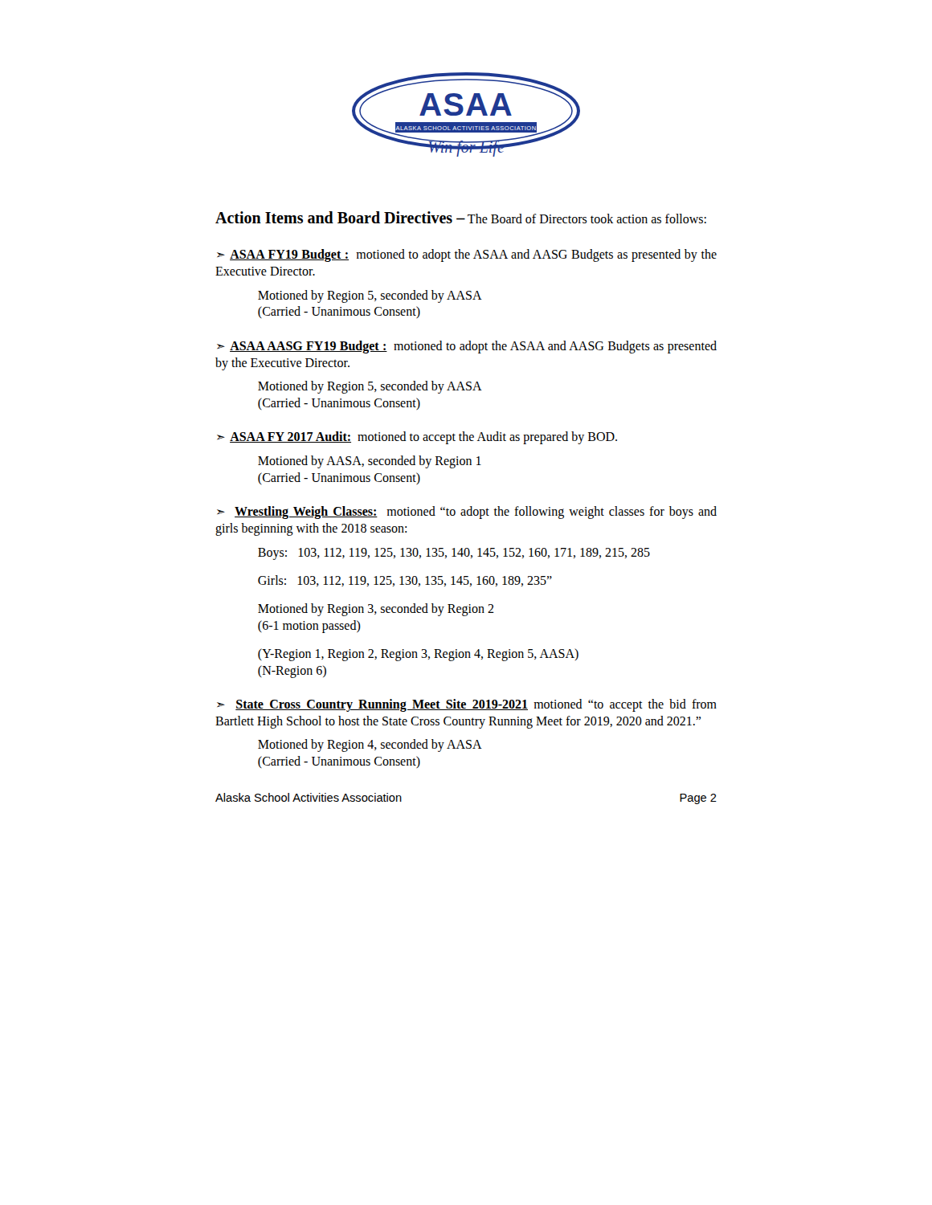ASAA ALASKA SCHOOL ACTIVITIES ASSOCIATION Win for Life
Action Items and Board Directives – The Board of Directors took action as follows:
➣ASAA FY19 Budget : motioned to adopt the ASAA and AASG Budgets as presented by the Executive Director.
Motioned by Region 5, seconded by AASA
(Carried - Unanimous Consent)
➣ASAA AASG FY19 Budget : motioned to adopt the ASAA and AASG Budgets as presented by the Executive Director.
Motioned by Region 5, seconded by AASA
(Carried - Unanimous Consent)
➣ASAA FY 2017 Audit: motioned to accept the Audit as prepared by BOD.
Motioned by AASA, seconded by Region 1
(Carried - Unanimous Consent)
➣ Wrestling Weigh Classes: motioned “to adopt the following weight classes for boys and girls beginning with the 2018 season:
Boys: 103, 112, 119, 125, 130, 135, 140, 145, 152, 160, 171, 189, 215, 285
Girls: 103, 112, 119, 125, 130, 135, 145, 160, 189, 235”
Motioned by Region 3, seconded by Region 2
(6-1 motion passed)
(Y-Region 1, Region 2, Region 3, Region 4, Region 5, AASA)
(N-Region 6)
➣ State Cross Country Running Meet Site 2019-2021 motioned “to accept the bid from Bartlett High School to host the State Cross Country Running Meet for 2019, 2020 and 2021.”
Motioned by Region 4, seconded by AASA
(Carried - Unanimous Consent)
Alaska School Activities Association Page 2